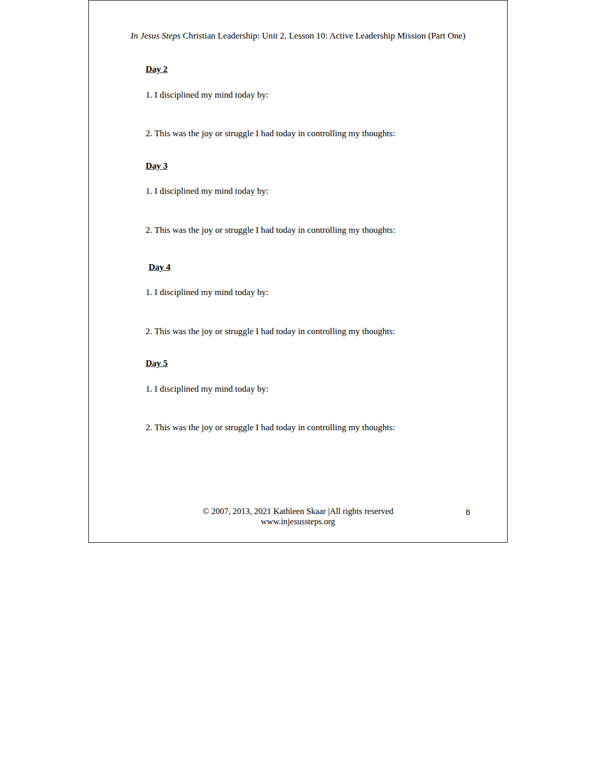In Jesus Steps Christian Leadership: Unit 2, Lesson 10: Active Leadership Mission (Part One)
Day 2
1. I disciplined my mind today by:
2. This was the joy or struggle I had today in controlling my thoughts:
Day 3
1. I disciplined my mind today by:
2. This was the joy or struggle I had today in controlling my thoughts:
Day 4
1. I disciplined my mind today by:
2. This was the joy or struggle I had today in controlling my thoughts:
Day 5
1. I disciplined my mind today by:
2. This was the joy or struggle I had today in controlling my thoughts:
© 2007, 2013, 2021 Kathleen Skaar |All rights reserved
www.injesussteps.org
8